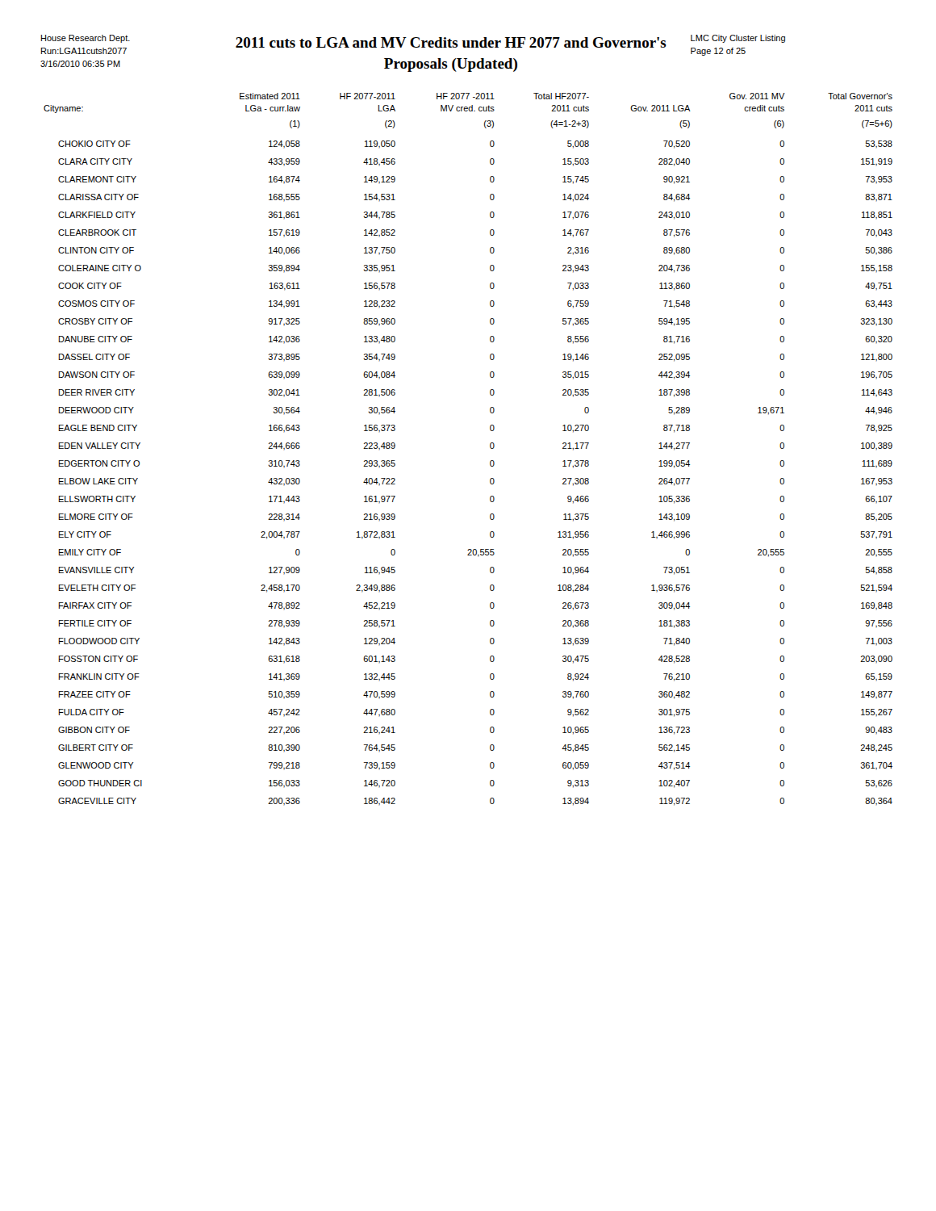House Research Dept.
Run:LGA11cutsh2077
3/16/2010 06:35 PM
2011 cuts to LGA and MV Credits under HF 2077 and Governor's Proposals (Updated)
LMC City Cluster Listing
Page 12 of 25
| Cityname: | Estimated 2011 LGa - curr.law | HF 2077-2011 LGA | HF 2077 -2011 MV cred. cuts | Total HF2077- 2011 cuts | Gov. 2011 LGA | Gov. 2011 MV credit cuts | Total Governor's 2011 cuts |
| --- | --- | --- | --- | --- | --- | --- | --- |
| | (1) | (2) | (3) | (4=1-2+3) | (5) | (6) | (7=5+6) |
| CHOKIO CITY OF | 124,058 | 119,050 | 0 | 5,008 | 70,520 | 0 | 53,538 |
| CLARA CITY CITY | 433,959 | 418,456 | 0 | 15,503 | 282,040 | 0 | 151,919 |
| CLAREMONT CITY | 164,874 | 149,129 | 0 | 15,745 | 90,921 | 0 | 73,953 |
| CLARISSA CITY OF | 168,555 | 154,531 | 0 | 14,024 | 84,684 | 0 | 83,871 |
| CLARKFIELD CITY | 361,861 | 344,785 | 0 | 17,076 | 243,010 | 0 | 118,851 |
| CLEARBROOK CIT | 157,619 | 142,852 | 0 | 14,767 | 87,576 | 0 | 70,043 |
| CLINTON CITY OF | 140,066 | 137,750 | 0 | 2,316 | 89,680 | 0 | 50,386 |
| COLERAINE CITY O | 359,894 | 335,951 | 0 | 23,943 | 204,736 | 0 | 155,158 |
| COOK CITY OF | 163,611 | 156,578 | 0 | 7,033 | 113,860 | 0 | 49,751 |
| COSMOS CITY OF | 134,991 | 128,232 | 0 | 6,759 | 71,548 | 0 | 63,443 |
| CROSBY CITY OF | 917,325 | 859,960 | 0 | 57,365 | 594,195 | 0 | 323,130 |
| DANUBE CITY OF | 142,036 | 133,480 | 0 | 8,556 | 81,716 | 0 | 60,320 |
| DASSEL CITY OF | 373,895 | 354,749 | 0 | 19,146 | 252,095 | 0 | 121,800 |
| DAWSON CITY OF | 639,099 | 604,084 | 0 | 35,015 | 442,394 | 0 | 196,705 |
| DEER RIVER CITY | 302,041 | 281,506 | 0 | 20,535 | 187,398 | 0 | 114,643 |
| DEERWOOD CITY | 30,564 | 30,564 | 0 | 0 | 5,289 | 19,671 | 44,946 |
| EAGLE BEND CITY | 166,643 | 156,373 | 0 | 10,270 | 87,718 | 0 | 78,925 |
| EDEN VALLEY CITY | 244,666 | 223,489 | 0 | 21,177 | 144,277 | 0 | 100,389 |
| EDGERTON CITY O | 310,743 | 293,365 | 0 | 17,378 | 199,054 | 0 | 111,689 |
| ELBOW LAKE CITY | 432,030 | 404,722 | 0 | 27,308 | 264,077 | 0 | 167,953 |
| ELLSWORTH CITY | 171,443 | 161,977 | 0 | 9,466 | 105,336 | 0 | 66,107 |
| ELMORE CITY OF | 228,314 | 216,939 | 0 | 11,375 | 143,109 | 0 | 85,205 |
| ELY CITY OF | 2,004,787 | 1,872,831 | 0 | 131,956 | 1,466,996 | 0 | 537,791 |
| EMILY CITY OF | 0 | 0 | 20,555 | 20,555 | 0 | 20,555 | 20,555 |
| EVANSVILLE CITY | 127,909 | 116,945 | 0 | 10,964 | 73,051 | 0 | 54,858 |
| EVELETH CITY OF | 2,458,170 | 2,349,886 | 0 | 108,284 | 1,936,576 | 0 | 521,594 |
| FAIRFAX CITY OF | 478,892 | 452,219 | 0 | 26,673 | 309,044 | 0 | 169,848 |
| FERTILE CITY OF | 278,939 | 258,571 | 0 | 20,368 | 181,383 | 0 | 97,556 |
| FLOODWOOD CITY | 142,843 | 129,204 | 0 | 13,639 | 71,840 | 0 | 71,003 |
| FOSSTON CITY OF | 631,618 | 601,143 | 0 | 30,475 | 428,528 | 0 | 203,090 |
| FRANKLIN CITY OF | 141,369 | 132,445 | 0 | 8,924 | 76,210 | 0 | 65,159 |
| FRAZEE CITY OF | 510,359 | 470,599 | 0 | 39,760 | 360,482 | 0 | 149,877 |
| FULDA CITY OF | 457,242 | 447,680 | 0 | 9,562 | 301,975 | 0 | 155,267 |
| GIBBON CITY OF | 227,206 | 216,241 | 0 | 10,965 | 136,723 | 0 | 90,483 |
| GILBERT CITY OF | 810,390 | 764,545 | 0 | 45,845 | 562,145 | 0 | 248,245 |
| GLENWOOD CITY | 799,218 | 739,159 | 0 | 60,059 | 437,514 | 0 | 361,704 |
| GOOD THUNDER CI | 156,033 | 146,720 | 0 | 9,313 | 102,407 | 0 | 53,626 |
| GRACEVILLE CITY | 200,336 | 186,442 | 0 | 13,894 | 119,972 | 0 | 80,364 |